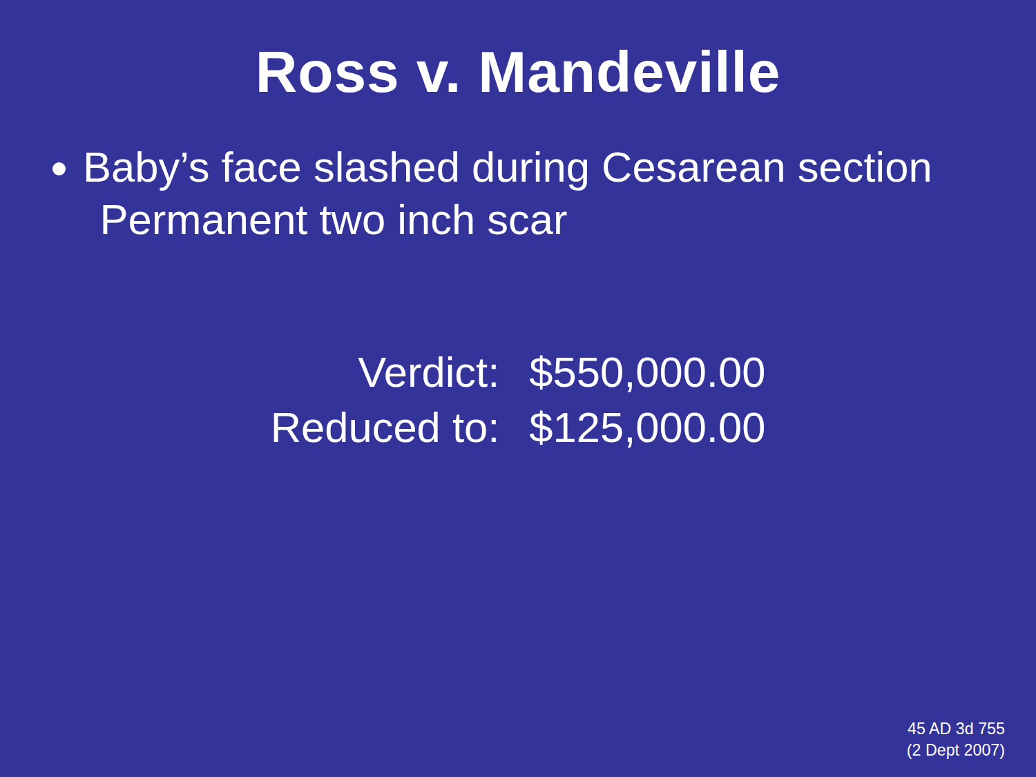Ross v. Mandeville
Baby’s face slashed during Cesarean section Permanent two inch scar
| Verdict: | $550,000.00 |
| Reduced to: | $125,000.00 |
45 AD 3d 755
(2 Dept 2007)